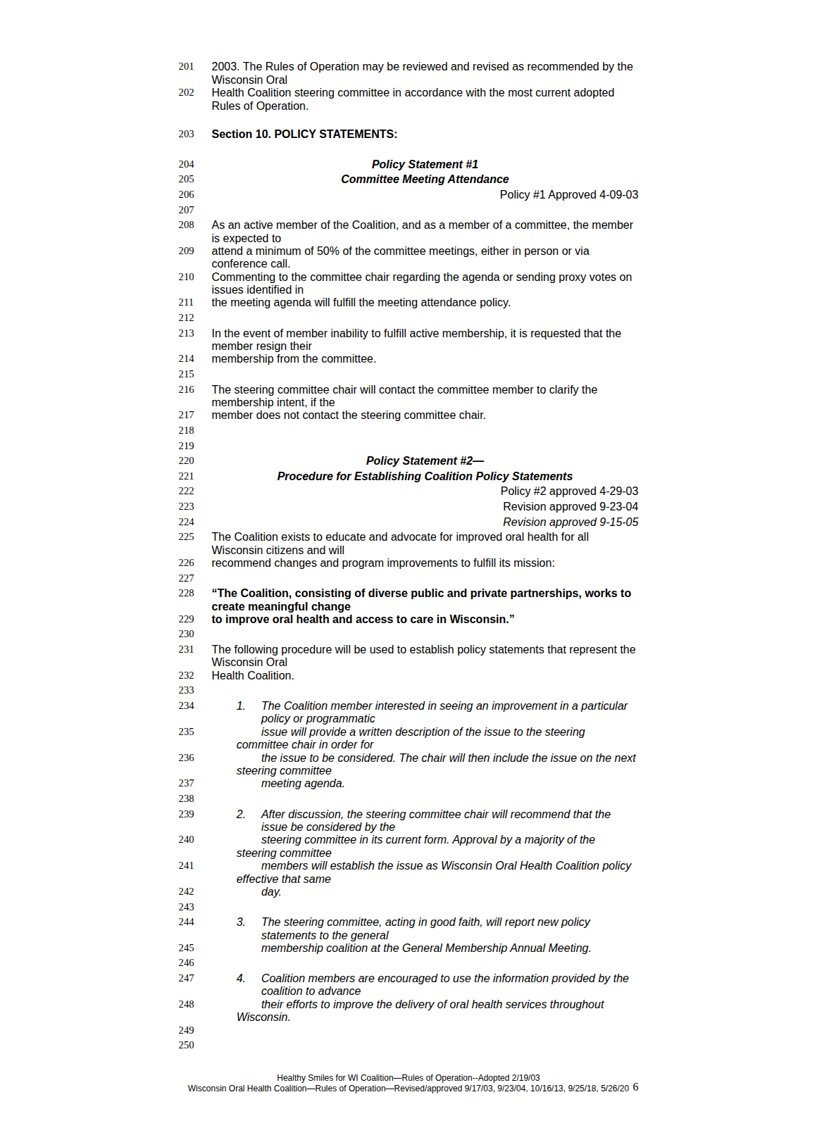201
2003. The Rules of Operation may be reviewed and revised as recommended by the Wisconsin Oral
202
Health Coalition steering committee in accordance with the most current adopted Rules of Operation.
203
Section 10. POLICY STATEMENTS:
204
Policy Statement #1
205
Committee Meeting Attendance
206
Policy #1 Approved 4-09-03
207
208
As an active member of the Coalition, and as a member of a committee, the member is expected to
209
attend a minimum of 50% of the committee meetings, either in person or via conference call.
210
Commenting to the committee chair regarding the agenda or sending proxy votes on issues identified in
211
the meeting agenda will fulfill the meeting attendance policy.
212
213
In the event of member inability to fulfill active membership, it is requested that the member resign their
214
membership from the committee.
215
216
The steering committee chair will contact the committee member to clarify the membership intent, if the
217
member does not contact the steering committee chair.
218
219
220
Policy Statement #2—
221
Procedure for Establishing Coalition Policy Statements
222
Policy #2 approved 4-29-03
223
Revision approved 9-23-04
224
Revision approved 9-15-05
225
The Coalition exists to educate and advocate for improved oral health for all Wisconsin citizens and will
226
recommend changes and program improvements to fulfill its mission:
227
228
“The Coalition, consisting of diverse public and private partnerships, works to create meaningful change
229
to improve oral health and access to care in Wisconsin.”
230
231
The following procedure will be used to establish policy statements that represent the Wisconsin Oral
232
Health Coalition.
233
234
1.
The Coalition member interested in seeing an improvement in a particular policy or programmatic
235
issue will provide a written description of the issue to the steering committee chair in order for
236
the issue to be considered. The chair will then include the issue on the next steering committee
237
meeting agenda.
238
239
2.
After discussion, the steering committee chair will recommend that the issue be considered by the
240
steering committee in its current form. Approval by a majority of the steering committee
241
members will establish the issue as Wisconsin Oral Health Coalition policy effective that same
242
day.
243
244
3.
The steering committee, acting in good faith, will report new policy statements to the general
245
membership coalition at the General Membership Annual Meeting.
246
247
4.
Coalition members are encouraged to use the information provided by the coalition to advance
248
their efforts to improve the delivery of oral health services throughout Wisconsin.
249
250
Healthy Smiles for WI Coalition—Rules of Operation--Adopted 2/19/03
Wisconsin Oral Health Coalition—Rules of Operation—Revised/approved 9/17/03, 9/23/04, 10/16/13, 9/25/18, 5/26/20 6